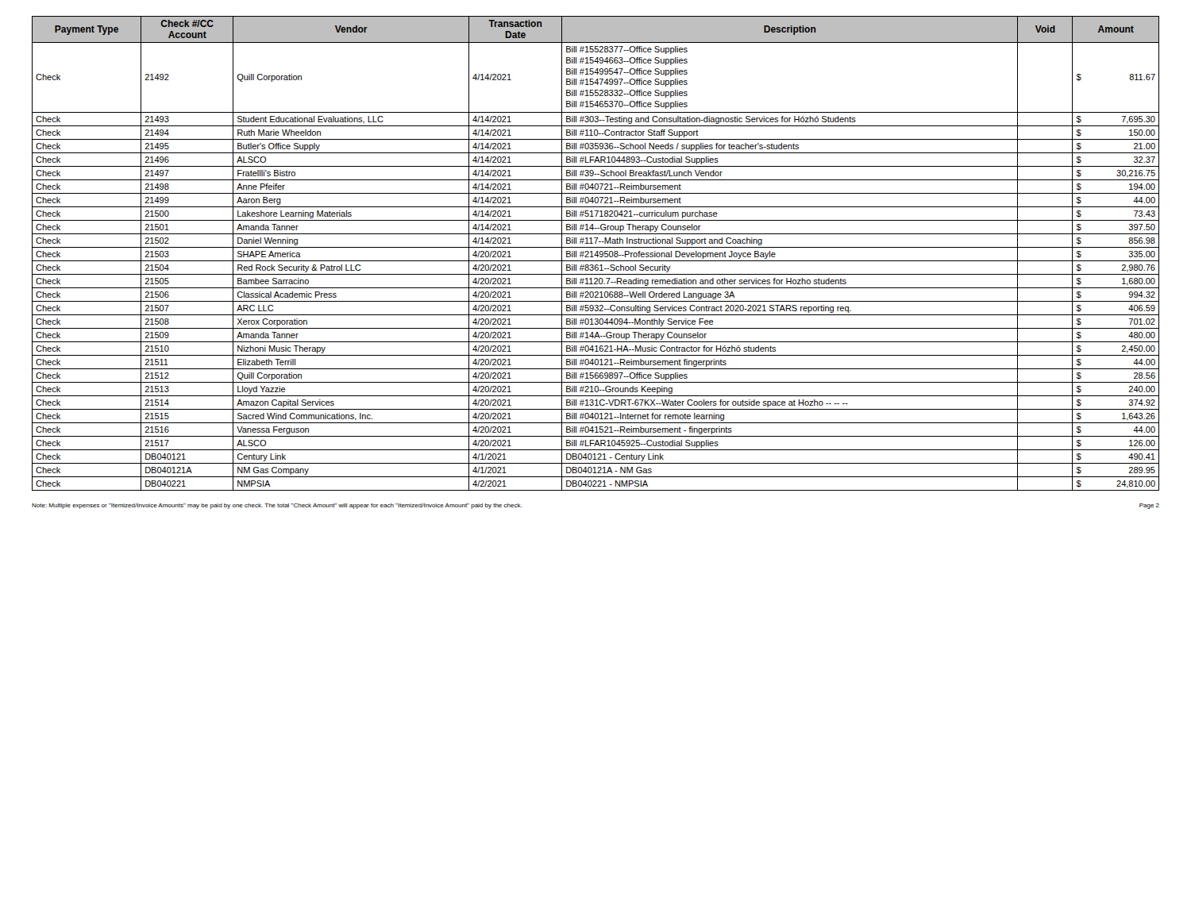| Payment Type | Check #/CC Account | Vendor | Transaction Date | Description | Void | Amount |
| --- | --- | --- | --- | --- | --- | --- |
| Check | 21492 | Quill Corporation | 4/14/2021 | Bill #15528377--Office Supplies Bill #15494663--Office Supplies Bill #15499547--Office Supplies Bill #15474997--Office Supplies Bill #15528332--Office Supplies Bill #15465370--Office Supplies | | $ | 811.67 |
| Check | 21493 | Student Educational Evaluations, LLC | 4/14/2021 | Bill #303--Testing and Consultation-diagnostic Services for Hózhó Students | | $ | 7,695.30 |
| Check | 21494 | Ruth Marie Wheeldon | 4/14/2021 | Bill #110--Contractor Staff Support | | $ | 150.00 |
| Check | 21495 | Butler's Office Supply | 4/14/2021 | Bill #035936--School Needs / supplies for teacher's-students | | $ | 21.00 |
| Check | 21496 | ALSCO | 4/14/2021 | Bill #LFAR1044893--Custodial Supplies | | $ | 32.37 |
| Check | 21497 | Fratellli's Bistro | 4/14/2021 | Bill #39--School Breakfast/Lunch Vendor | | $ | 30,216.75 |
| Check | 21498 | Anne Pfeifer | 4/14/2021 | Bill #040721--Reimbursement | | $ | 194.00 |
| Check | 21499 | Aaron Berg | 4/14/2021 | Bill #040721--Reimbursement | | $ | 44.00 |
| Check | 21500 | Lakeshore Learning Materials | 4/14/2021 | Bill #5171820421--curriculum purchase | | $ | 73.43 |
| Check | 21501 | Amanda Tanner | 4/14/2021 | Bill #14--Group Therapy Counselor | | $ | 397.50 |
| Check | 21502 | Daniel Wenning | 4/14/2021 | Bill #117--Math Instructional Support and Coaching | | $ | 856.98 |
| Check | 21503 | SHAPE America | 4/20/2021 | Bill #2149508--Professional Development Joyce Bayle | | $ | 335.00 |
| Check | 21504 | Red Rock Security & Patrol LLC | 4/20/2021 | Bill #8361--School Security | | $ | 2,980.76 |
| Check | 21505 | Bambee Sarracino | 4/20/2021 | Bill #1120.7--Reading remediation and other services for Hozho students | | $ | 1,680.00 |
| Check | 21506 | Classical Academic Press | 4/20/2021 | Bill #20210688--Well Ordered Language 3A | | $ | 994.32 |
| Check | 21507 | ARC LLC | 4/20/2021 | Bill #5932--Consulting Services Contract 2020-2021 STARS reporting req. | | $ | 406.59 |
| Check | 21508 | Xerox Corporation | 4/20/2021 | Bill #013044094--Monthly Service Fee | | $ | 701.02 |
| Check | 21509 | Amanda Tanner | 4/20/2021 | Bill #14A--Group Therapy Counselor | | $ | 480.00 |
| Check | 21510 | Nizhoni Music Therapy | 4/20/2021 | Bill #041621-HA--Music Contractor for Hózhó students | | $ | 2,450.00 |
| Check | 21511 | Elizabeth Terrill | 4/20/2021 | Bill #040121--Reimbursement fingerprints | | $ | 44.00 |
| Check | 21512 | Quill Corporation | 4/20/2021 | Bill #15669897--Office Supplies | | $ | 28.56 |
| Check | 21513 | Lloyd Yazzie | 4/20/2021 | Bill #210--Grounds Keeping | | $ | 240.00 |
| Check | 21514 | Amazon Capital Services | 4/20/2021 | Bill #131C-VDRT-67KX--Water Coolers for outside space at Hozho -- -- -- | | $ | 374.92 |
| Check | 21515 | Sacred Wind Communications, Inc. | 4/20/2021 | Bill #040121--Internet for remote learning | | $ | 1,643.26 |
| Check | 21516 | Vanessa Ferguson | 4/20/2021 | Bill #041521--Reimbursement - fingerprints | | $ | 44.00 |
| Check | 21517 | ALSCO | 4/20/2021 | Bill #LFAR1045925--Custodial Supplies | | $ | 126.00 |
| Check | DB040121 | Century Link | 4/1/2021 | DB040121 - Century Link | | $ | 490.41 |
| Check | DB040121A | NM Gas Company | 4/1/2021 | DB040121A - NM Gas | | $ | 289.95 |
| Check | DB040221 | NMPSIA | 4/2/2021 | DB040221 - NMPSIA | | $ | 24,810.00 |
Note: Multiple expenses or "Itemized/Invoice Amounts" may be paid by one check. The total "Check Amount" will appear for each "Itemized/Invoice Amount" paid by the check. Page 2